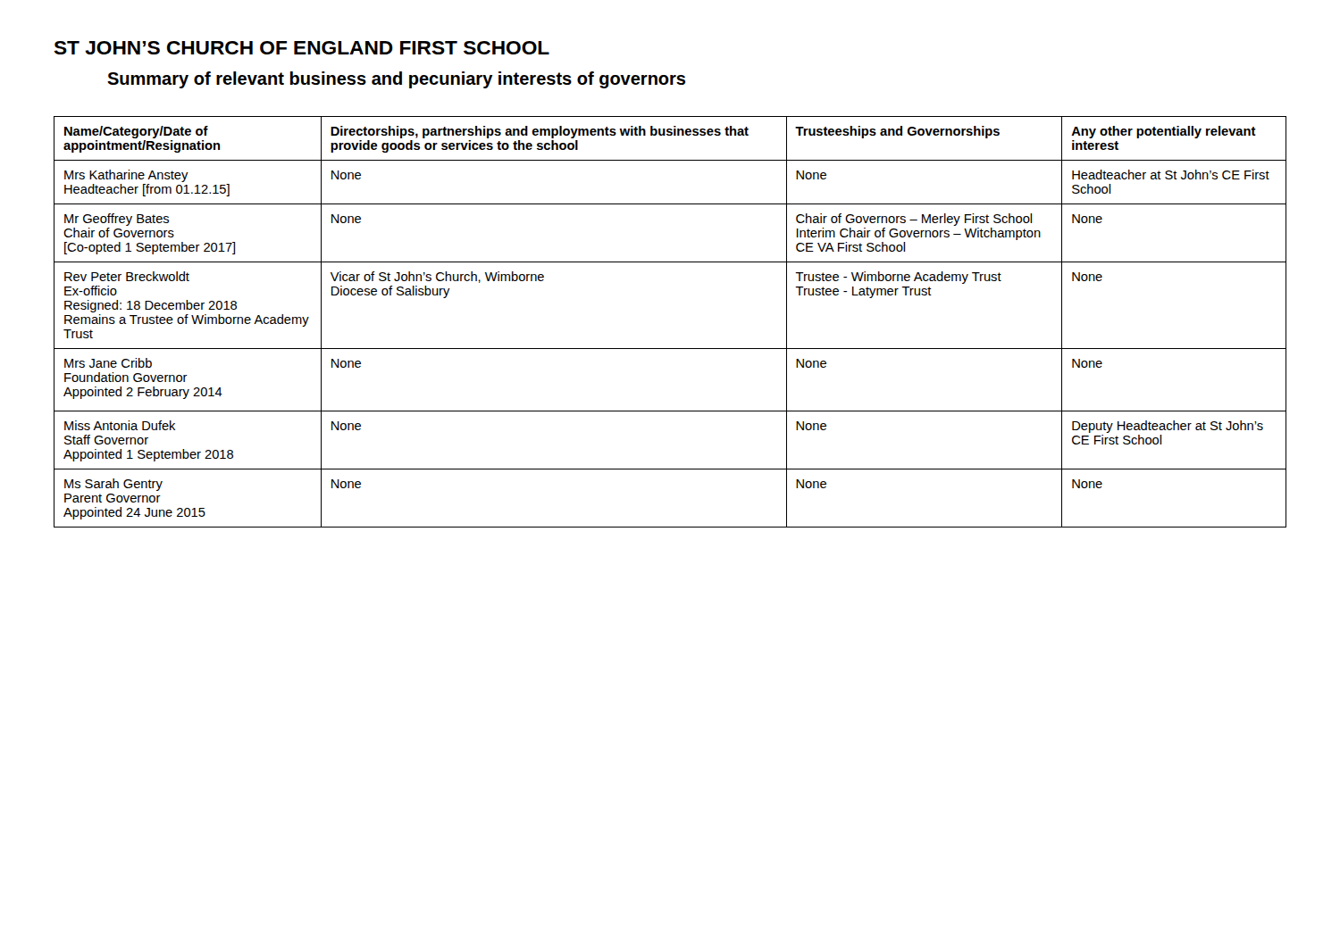ST JOHN’S CHURCH OF ENGLAND FIRST SCHOOL
Summary of relevant business and pecuniary interests of governors
| Name/Category/Date of appointment/Resignation | Directorships, partnerships and employments with businesses that provide goods or services to the school | Trusteeships and Governorships | Any other potentially relevant interest |
| --- | --- | --- | --- |
| Mrs Katharine Anstey Headteacher [from 01.12.15] | None | None | Headteacher at St John’s CE First School |
| Mr Geoffrey Bates Chair of Governors [Co-opted 1 September 2017] | None | Chair of Governors – Merley First School Interim Chair of Governors – Witchampton CE VA First School | None |
| Rev Peter Breckwoldt Ex-officio Resigned: 18 December 2018 Remains a Trustee of Wimborne Academy Trust | Vicar of St John’s Church, Wimborne Diocese of Salisbury | Trustee - Wimborne Academy Trust Trustee - Latymer Trust | None |
| Mrs Jane Cribb Foundation Governor Appointed 2 February 2014 | None | None | None |
| Miss Antonia Dufek Staff Governor Appointed 1 September 2018 | None | None | Deputy Headteacher at St John’s CE First School |
| Ms Sarah Gentry Parent Governor Appointed 24 June 2015 | None | None | None |